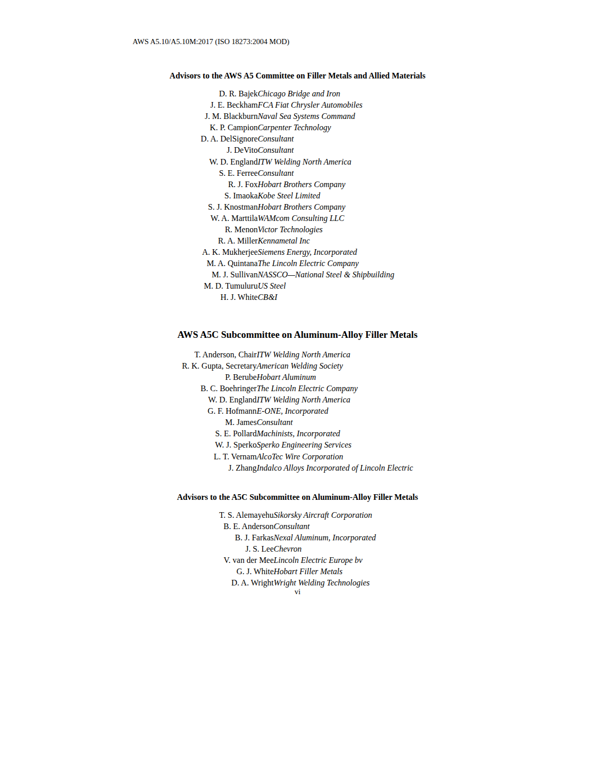AWS A5.10/A5.10M:2017 (ISO 18273:2004 MOD)
Advisors to the AWS A5 Committee on Filler Metals and Allied Materials
| D. R. Bajek | Chicago Bridge and Iron |
| J. E. Beckham | FCA Fiat Chrysler Automobiles |
| J. M. Blackburn | Naval Sea Systems Command |
| K. P. Campion | Carpenter Technology |
| D. A. DelSignore | Consultant |
| J. DeVito | Consultant |
| W. D. England | ITW Welding North America |
| S. E. Ferree | Consultant |
| R. J. Fox | Hobart Brothers Company |
| S. Imaoka | Kobe Steel Limited |
| S. J. Knostman | Hobart Brothers Company |
| W. A. Marttila | WAMcom Consulting LLC |
| R. Menon | Victor Technologies |
| R. A. Miller | Kennametal Inc |
| A. K. Mukherjee | Siemens Energy, Incorporated |
| M. A. Quintana | The Lincoln Electric Company |
| M. J. Sullivan | NASSCO—National Steel & Shipbuilding |
| M. D. Tumuluru | US Steel |
| H. J. White | CB&I |
AWS A5C Subcommittee on Aluminum-Alloy Filler Metals
| T. Anderson, Chair | ITW Welding North America |
| R. K. Gupta, Secretary | American Welding Society |
| P. Berube | Hobart Aluminum |
| B. C. Boehringer | The Lincoln Electric Company |
| W. D. England | ITW Welding North America |
| G. F. Hofmann | E-ONE, Incorporated |
| M. James | Consultant |
| S. E. Pollard | Machinists, Incorporated |
| W. J. Sperko | Sperko Engineering Services |
| L. T. Vernam | AlcoTec Wire Corporation |
| J. Zhang | Indalco Alloys Incorporated of Lincoln Electric |
Advisors to the A5C Subcommittee on Aluminum-Alloy Filler Metals
| T. S. Alemayehu | Sikorsky Aircraft Corporation |
| B. E. Anderson | Consultant |
| B. J. Farkas | Nexal Aluminum, Incorporated |
| J. S. Lee | Chevron |
| V. van der Mee | Lincoln Electric Europe bv |
| G. J. White | Hobart Filler Metals |
| D. A. Wright | Wright Welding Technologies |
vi